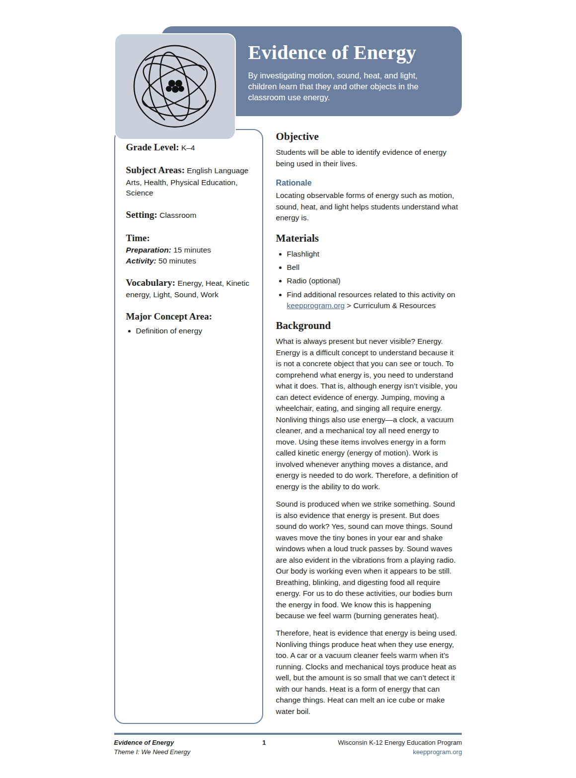Evidence of Energy
By investigating motion, sound, heat, and light, children learn that they and other objects in the classroom use energy.
Grade Level:
K–4
Subject Areas:
English Language Arts, Health, Physical Education, Science
Setting:
Classroom
Time:
Preparation: 15 minutes
Activity: 50 minutes
Vocabulary:
Energy, Heat, Kinetic energy, Light, Sound, Work
Major Concept Area:
Definition of energy
Objective
Students will be able to identify evidence of energy being used in their lives.
Rationale
Locating observable forms of energy such as motion, sound, heat, and light helps students understand what energy is.
Materials
Flashlight
Bell
Radio (optional)
Find additional resources related to this activity on keepprogram.org > Curriculum & Resources
Background
What is always present but never visible? Energy. Energy is a difficult concept to understand because it is not a concrete object that you can see or touch. To comprehend what energy is, you need to understand what it does. That is, although energy isn’t visible, you can detect evidence of energy. Jumping, moving a wheelchair, eating, and singing all require energy. Nonliving things also use energy—a clock, a vacuum cleaner, and a mechanical toy all need energy to move. Using these items involves energy in a form called kinetic energy (energy of motion). Work is involved whenever anything moves a distance, and energy is needed to do work. Therefore, a definition of energy is the ability to do work.
Sound is produced when we strike something. Sound is also evidence that energy is present. But does sound do work? Yes, sound can move things. Sound waves move the tiny bones in your ear and shake windows when a loud truck passes by. Sound waves are also evident in the vibrations from a playing radio. Our body is working even when it appears to be still. Breathing, blinking, and digesting food all require energy. For us to do these activities, our bodies burn the energy in food. We know this is happening because we feel warm (burning generates heat).
Therefore, heat is evidence that energy is being used. Nonliving things produce heat when they use energy, too. A car or a vacuum cleaner feels warm when it’s running. Clocks and mechanical toys produce heat as well, but the amount is so small that we can’t detect it with our hands. Heat is a form of energy that can change things. Heat can melt an ice cube or make water boil.
Evidence of Energy
Theme I: We Need Energy
1
Wisconsin K-12 Energy Education Program
keepprogram.org